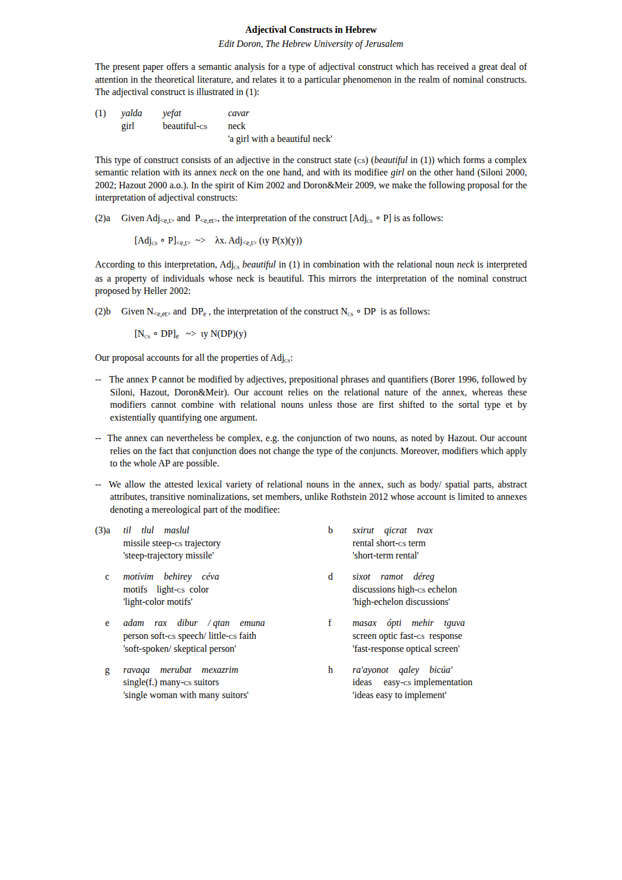Adjectival Constructs in Hebrew
Edit Doron, The Hebrew University of Jerusalem
The present paper offers a semantic analysis for a type of adjectival construct which has received a great deal of attention in the theoretical literature, and relates it to a particular phenomenon in the realm of nominal constructs. The adjectival construct is illustrated in (1):
(1)
yalda yefat cavar girl beautiful-cs neck 'a girl with a beautiful neck'
This type of construct consists of an adjective in the construct state (cs) (beautiful in (1)) which forms a complex semantic relation with its annex neck on the one hand, and with its modifiee girl on the other hand (Siloni 2000, 2002; Hazout 2000 a.o.). In the spirit of Kim 2002 and Doron&Meir 2009, we make the following proposal for the interpretation of adjectival constructs:
(2)a
Given Adj<e,t> and P<e,et>, the interpretation of the construct [Adjcs ∘ P] is as follows:
[Adjcs ∘ P]<e,t> ~> λx. Adj<e,t> (ιy P(x)(y))
According to this interpretation, Adjcs beautiful in (1) in combination with the relational noun neck is interpreted as a property of individuals whose neck is beautiful. This mirrors the interpretation of the nominal construct proposed by Heller 2002:
(2)b
Given N<e,et> and DPe , the interpretation of the construct Ncs ∘ DP is as follows:
[Ncs ∘ DP]e ~> ιy N(DP)(y)
Our proposal accounts for all the properties of Adjcs:
-- The annex P cannot be modified by adjectives, prepositional phrases and quantifiers (Borer 1996, followed by Siloni, Hazout, Doron&Meir). Our account relies on the relational nature of the annex, whereas these modifiers cannot combine with relational nouns unless those are first shifted to the sortal type et by existentially quantifying one argument.
-- The annex can nevertheless be complex, e.g. the conjunction of two nouns, as noted by Hazout. Our account relies on the fact that conjunction does not change the type of the conjuncts. Moreover, modifiers which apply to the whole AP are possible.
-- We allow the attested lexical variety of relational nouns in the annex, such as body/ spatial parts, abstract attributes, transitive nominalizations, set members, unlike Rothstein 2012 whose account is limited to annexes denoting a mereological part of the modifiee:
| (3)a | til tlul maslul missile steep- cs trajectory 'steep-trajectory missile' | b | sxirut qicrat tvax rental short- cs term 'short-term rental' |
| c | motívim behirey céva motifs light- cs color 'light-color motifs' | d | sixot ramot déreg discussions high- cs echelon 'high-echelon discussions' |
| e | adam rax dibur / qtan emuna person soft- cs speech/ little- cs faith 'soft-spoken/ skeptical person' | f | masax ópti mehir tguva screen optic fast- cs response 'fast-response optical screen' |
| g | ravaqa merubat mexazrim single(f.) many- cs suitors 'single woman with many suitors' | h | ra'ayonot qaley bicúa' ideas easy- cs implementation 'ideas easy to implement' |